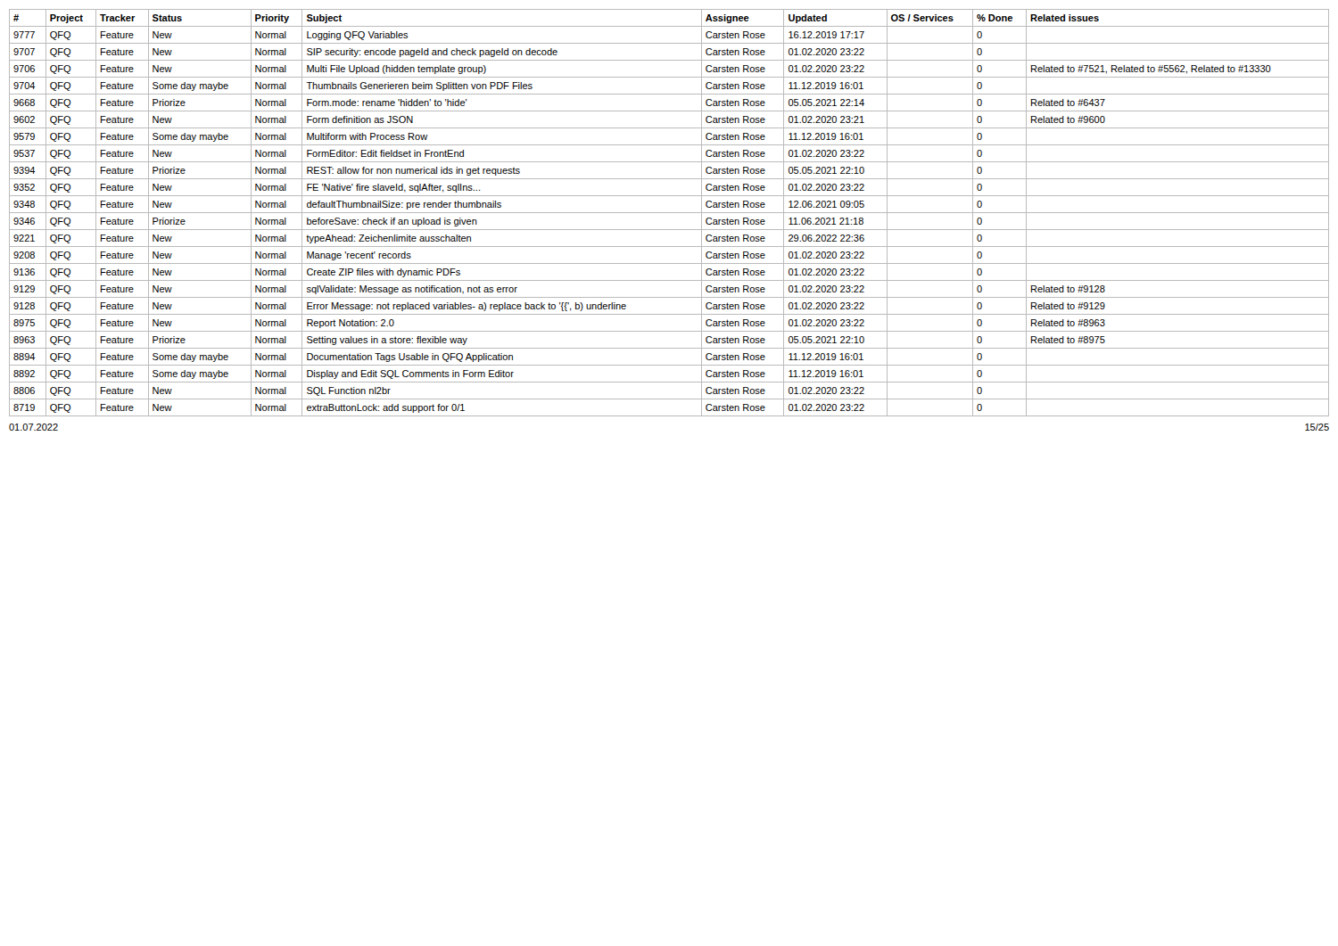| # | Project | Tracker | Status | Priority | Subject | Assignee | Updated | OS / Services | % Done | Related issues |
| --- | --- | --- | --- | --- | --- | --- | --- | --- | --- | --- |
| 9777 | QFQ | Feature | New | Normal | Logging QFQ Variables | Carsten Rose | 16.12.2019 17:17 | | 0 | |
| 9707 | QFQ | Feature | New | Normal | SIP security: encode pageId and check pageId on decode | Carsten Rose | 01.02.2020 23:22 | | 0 | |
| 9706 | QFQ | Feature | New | Normal | Multi File Upload (hidden template group) | Carsten Rose | 01.02.2020 23:22 | | 0 | Related to #7521, Related to #5562, Related to #13330 |
| 9704 | QFQ | Feature | Some day maybe | Normal | Thumbnails Generieren beim Splitten von PDF Files | Carsten Rose | 11.12.2019 16:01 | | 0 | |
| 9668 | QFQ | Feature | Priorize | Normal | Form.mode: rename 'hidden' to 'hide' | Carsten Rose | 05.05.2021 22:14 | | 0 | Related to #6437 |
| 9602 | QFQ | Feature | New | Normal | Form definition as JSON | Carsten Rose | 01.02.2020 23:21 | | 0 | Related to #9600 |
| 9579 | QFQ | Feature | Some day maybe | Normal | Multiform with Process Row | Carsten Rose | 11.12.2019 16:01 | | 0 | |
| 9537 | QFQ | Feature | New | Normal | FormEditor: Edit fieldset in FrontEnd | Carsten Rose | 01.02.2020 23:22 | | 0 | |
| 9394 | QFQ | Feature | Priorize | Normal | REST: allow for non numerical ids in get requests | Carsten Rose | 05.05.2021 22:10 | | 0 | |
| 9352 | QFQ | Feature | New | Normal | FE 'Native' fire slaveId, sqlAfter, sqlIns... | Carsten Rose | 01.02.2020 23:22 | | 0 | |
| 9348 | QFQ | Feature | New | Normal | defaultThumbnailSize: pre render thumbnails | Carsten Rose | 12.06.2021 09:05 | | 0 | |
| 9346 | QFQ | Feature | Priorize | Normal | beforeSave: check if an upload is given | Carsten Rose | 11.06.2021 21:18 | | 0 | |
| 9221 | QFQ | Feature | New | Normal | typeAhead: Zeichenlimite ausschalten | Carsten Rose | 29.06.2022 22:36 | | 0 | |
| 9208 | QFQ | Feature | New | Normal | Manage 'recent' records | Carsten Rose | 01.02.2020 23:22 | | 0 | |
| 9136 | QFQ | Feature | New | Normal | Create ZIP files with dynamic PDFs | Carsten Rose | 01.02.2020 23:22 | | 0 | |
| 9129 | QFQ | Feature | New | Normal | sqlValidate: Message as notification, not as error | Carsten Rose | 01.02.2020 23:22 | | 0 | Related to #9128 |
| 9128 | QFQ | Feature | New | Normal | Error Message: not replaced variables- a) replace back to '{{', b) underline | Carsten Rose | 01.02.2020 23:22 | | 0 | Related to #9129 |
| 8975 | QFQ | Feature | New | Normal | Report Notation: 2.0 | Carsten Rose | 01.02.2020 23:22 | | 0 | Related to #8963 |
| 8963 | QFQ | Feature | Priorize | Normal | Setting values in a store: flexible way | Carsten Rose | 05.05.2021 22:10 | | 0 | Related to #8975 |
| 8894 | QFQ | Feature | Some day maybe | Normal | Documentation Tags Usable in QFQ Application | Carsten Rose | 11.12.2019 16:01 | | 0 | |
| 8892 | QFQ | Feature | Some day maybe | Normal | Display and Edit SQL Comments in Form Editor | Carsten Rose | 11.12.2019 16:01 | | 0 | |
| 8806 | QFQ | Feature | New | Normal | SQL Function nl2br | Carsten Rose | 01.02.2020 23:22 | | 0 | |
| 8719 | QFQ | Feature | New | Normal | extraButtonLock: add support for 0/1 | Carsten Rose | 01.02.2020 23:22 | | 0 | |
01.07.2022 15/25